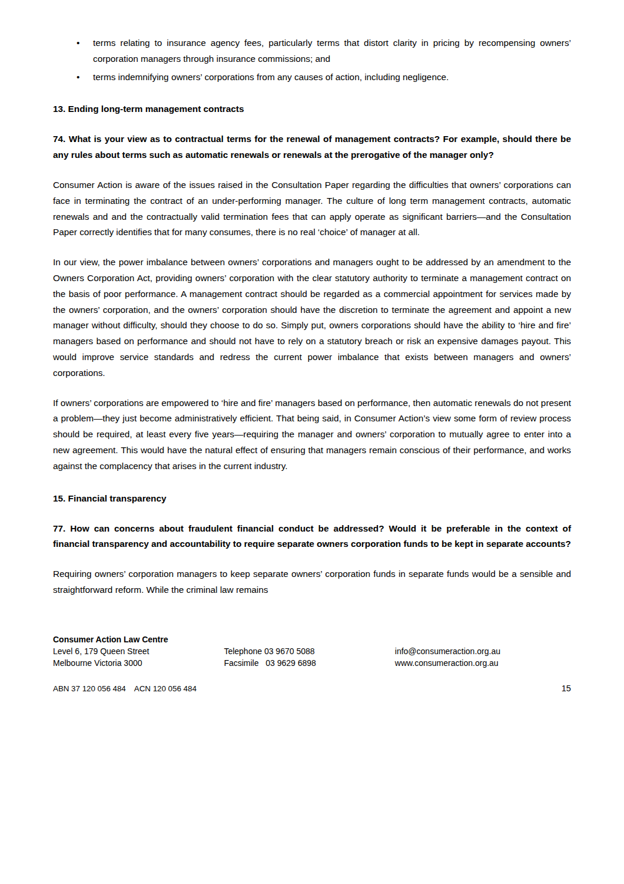terms relating to insurance agency fees, particularly terms that distort clarity in pricing by recompensing owners’ corporation managers through insurance commissions; and
terms indemnifying owners’ corporations from any causes of action, including negligence.
13. Ending long-term management contracts
74. What is your view as to contractual terms for the renewal of management contracts? For example, should there be any rules about terms such as automatic renewals or renewals at the prerogative of the manager only?
Consumer Action is aware of the issues raised in the Consultation Paper regarding the difficulties that owners’ corporations can face in terminating the contract of an under-performing manager. The culture of long term management contracts, automatic renewals and and the contractually valid termination fees that can apply operate as significant barriers—and the Consultation Paper correctly identifies that for many consumes, there is no real ‘choice’ of manager at all.
In our view, the power imbalance between owners’ corporations and managers ought to be addressed by an amendment to the Owners Corporation Act, providing owners’ corporation with the clear statutory authority to terminate a management contract on the basis of poor performance. A management contract should be regarded as a commercial appointment for services made by the owners’ corporation, and the owners’ corporation should have the discretion to terminate the agreement and appoint a new manager without difficulty, should they choose to do so. Simply put, owners corporations should have the ability to ‘hire and fire’ managers based on performance and should not have to rely on a statutory breach or risk an expensive damages payout. This would improve service standards and redress the current power imbalance that exists between managers and owners’ corporations.
If owners’ corporations are empowered to ‘hire and fire’ managers based on performance, then automatic renewals do not present a problem—they just become administratively efficient. That being said, in Consumer Action’s view some form of review process should be required, at least every five years—requiring the manager and owners’ corporation to mutually agree to enter into a new agreement. This would have the natural effect of ensuring that managers remain conscious of their performance, and works against the complacency that arises in the current industry.
15. Financial transparency
77. How can concerns about fraudulent financial conduct be addressed? Would it be preferable in the context of financial transparency and accountability to require separate owners corporation funds to be kept in separate accounts?
Requiring owners’ corporation managers to keep separate owners’ corporation funds in separate funds would be a sensible and straightforward reform. While the criminal law remains
Consumer Action Law Centre
| Level 6, 179 Queen Street | Telephone 03 9670 5088 | info@consumeraction.org.au |
| Melbourne Victoria 3000 | Facsimile 03 9629 6898 | www.consumeraction.org.au |
ABN 37 120 056 484 ACN 120 056 484 15